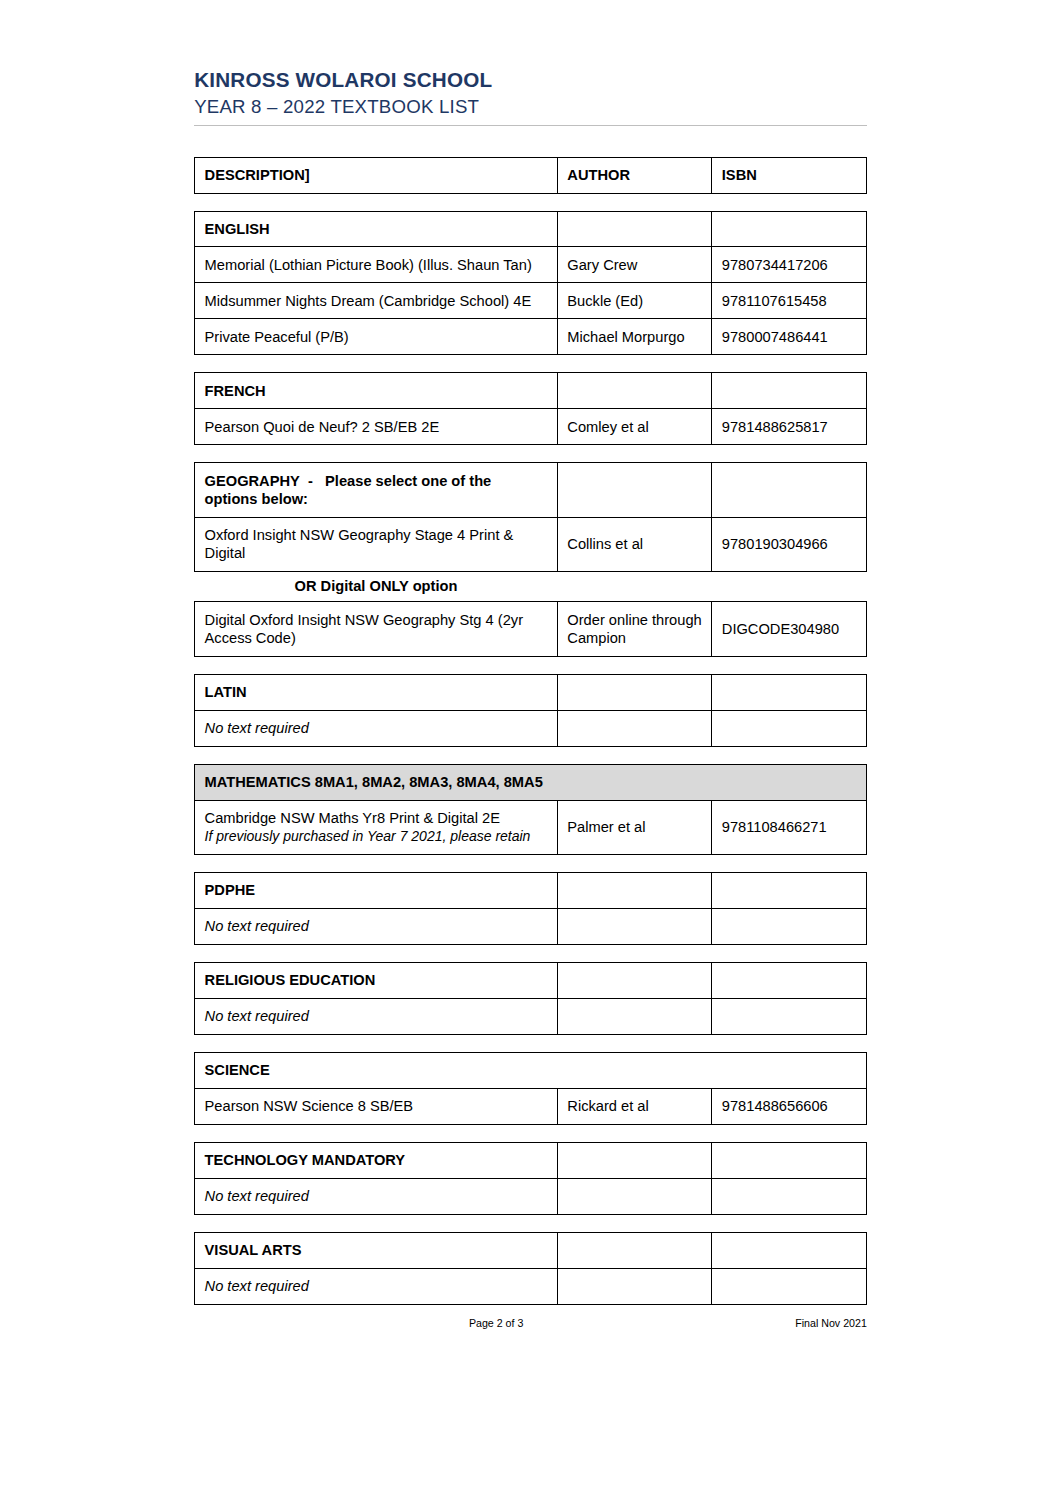KINROSS WOLAROI SCHOOL
YEAR 8 – 2022 TEXTBOOK LIST
| DESCRIPTION] | AUTHOR | ISBN |
| ENGLISH | | |
| Memorial (Lothian Picture Book) (Illus. Shaun Tan) | Gary Crew | 9780734417206 |
| Midsummer Nights Dream (Cambridge School) 4E | Buckle (Ed) | 9781107615458 |
| Private Peaceful (P/B) | Michael Morpurgo | 9780007486441 |
| FRENCH | | |
| Pearson Quoi de Neuf? 2 SB/EB 2E | Comley et al | 9781488625817 |
| GEOGRAPHY - Please select one of the options below: | | |
| Oxford Insight NSW Geography Stage 4 Print & Digital | Collins et al | 9780190304966 |
| OR Digital ONLY option | | |
| Digital Oxford Insight NSW Geography Stg 4 (2yr Access Code) | Order online through Campion | DIGCODE304980 |
| LATIN | | |
| No text required | | |
| MATHEMATICS 8MA1, 8MA2, 8MA3, 8MA4, 8MA5 |
| Cambridge NSW Maths Yr8 Print & Digital 2E If previously purchased in Year 7 2021, please retain | Palmer et al | 9781108466271 |
| PDPHE | | |
| No text required | | |
| RELIGIOUS EDUCATION | | |
| No text required | | |
| SCIENCE |
| Pearson NSW Science 8 SB/EB | Rickard et al | 9781488656606 |
| TECHNOLOGY MANDATORY | | |
| No text required | | |
| VISUAL ARTS | | |
| No text required | | |
Page 2 of 3
Final Nov 2021